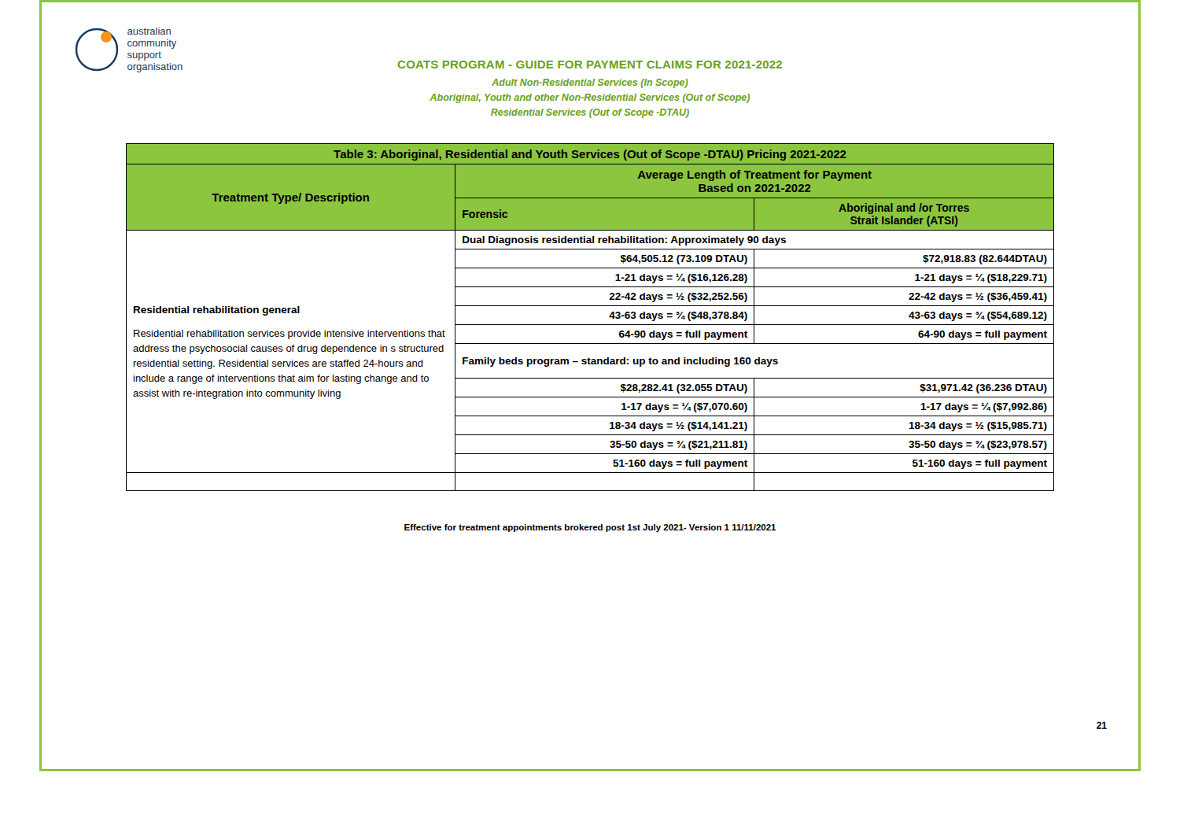australian
community
support
organisation
COATS PROGRAM - GUIDE FOR PAYMENT CLAIMS FOR 2021-2022
Adult Non-Residential Services (In Scope)
Aboriginal, Youth and other Non-Residential Services (Out of Scope)
Residential Services (Out of Scope -DTAU)
| Table 3: Aboriginal, Residential and Youth Services (Out of Scope -DTAU) Pricing 2021-2022 |
| Treatment Type/ Description | Average Length of Treatment for Payment Based on 2021-2022 |
| Forensic | Aboriginal and /or Torres Strait Islander (ATSI) |
| Residential rehabilitation general Residential rehabilitation services provide intensive interventions that address the psychosocial causes of drug dependence in s structured residential setting. Residential services are staffed 24-hours and include a range of interventions that aim for lasting change and to assist with re-integration into community living | Dual Diagnosis residential rehabilitation: Approximately 90 days |
| $64,505.12 (73.109 DTAU) | $72,918.83 (82.644DTAU) |
| 1-21 days = ¼ ($16,126.28) | 1-21 days = ¼ ($18,229.71) |
| 22-42 days = ½ ($32,252.56) | 22-42 days = ½ ($36,459.41) |
| 43-63 days = ¾ ($48,378.84) | 43-63 days = ¾ ($54,689.12) |
| 64-90 days = full payment | 64-90 days = full payment |
| Family beds program – standard: up to and including 160 days |
| $28,282.41 (32.055 DTAU) | $31,971.42 (36.236 DTAU) |
| 1-17 days = ¼ ($7,070.60) | 1-17 days = ¼ ($7,992.86) |
| 18-34 days = ½ ($14,141.21) | 18-34 days = ½ ($15,985.71) |
| 35-50 days = ¾ ($21,211.81) | 35-50 days = ¾ ($23,978.57) |
| 51-160 days = full payment | 51-160 days = full payment |
21
Effective for treatment appointments brokered post 1st July 2021- Version 1 11/11/2021